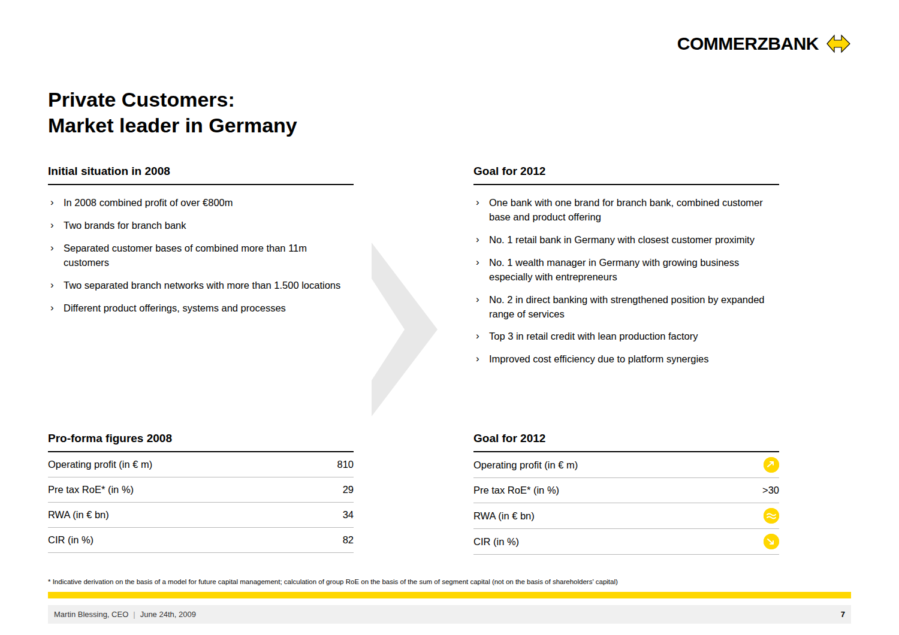COMMERZBANK
Private Customers:
Market leader in Germany
Initial situation in 2008
In 2008 combined profit of over €800m
Two brands for branch bank
Separated customer bases of combined more than 11m customers
Two separated branch networks with more than 1.500 locations
Different product offerings, systems and processes
Goal for 2012
One bank with one brand for branch bank, combined customer base and product offering
No. 1 retail bank in Germany with closest customer proximity
No. 1 wealth manager in Germany with growing business especially with entrepreneurs
No. 2 in direct banking with strengthened position by expanded range of services
Top 3 in retail credit with lean production factory
Improved cost efficiency due to platform synergies
Pro-forma figures 2008
| Operating profit (in € m) | 810 |
| Pre tax RoE* (in %) | 29 |
| RWA (in € bn) | 34 |
| CIR (in %) | 82 |
Goal for 2012
| Operating profit (in € m) | |
| Pre tax RoE* (in %) | >30 |
| RWA (in € bn) | |
| CIR (in %) | |
* Indicative derivation on the basis of a model for future capital management; calculation of group RoE on the basis of the sum of segment capital (not on the basis of shareholders' capital)
Martin Blessing, CEO | June 24th, 2009
7